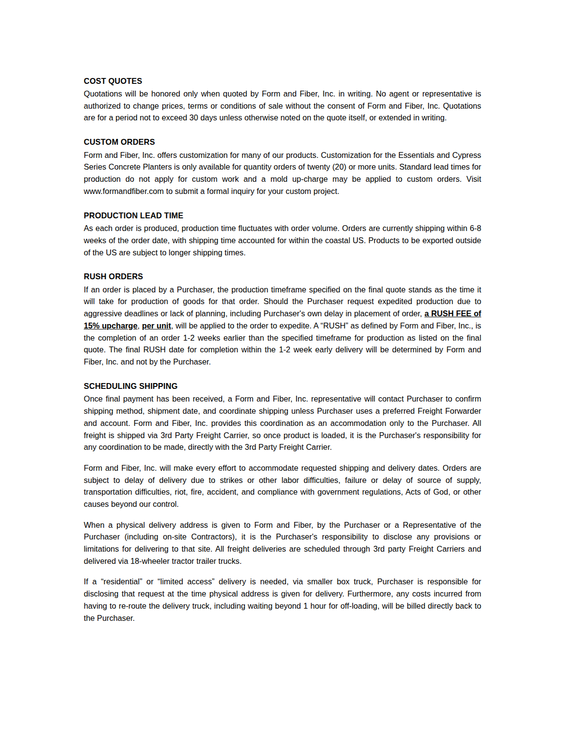COST QUOTES
Quotations will be honored only when quoted by Form and Fiber, Inc. in writing. No agent or representative is authorized to change prices, terms or conditions of sale without the consent of Form and Fiber, Inc. Quotations are for a period not to exceed 30 days unless otherwise noted on the quote itself, or extended in writing.
CUSTOM ORDERS
Form and Fiber, Inc. offers customization for many of our products. Customization for the Essentials and Cypress Series Concrete Planters is only available for quantity orders of twenty (20) or more units. Standard lead times for production do not apply for custom work and a mold up-charge may be applied to custom orders. Visit www.formandfiber.com to submit a formal inquiry for your custom project.
PRODUCTION LEAD TIME
As each order is produced, production time fluctuates with order volume. Orders are currently shipping within 6-8 weeks of the order date, with shipping time accounted for within the coastal US. Products to be exported outside of the US are subject to longer shipping times.
RUSH ORDERS
If an order is placed by a Purchaser, the production timeframe specified on the final quote stands as the time it will take for production of goods for that order. Should the Purchaser request expedited production due to aggressive deadlines or lack of planning, including Purchaser's own delay in placement of order, a RUSH FEE of 15% upcharge, per unit, will be applied to the order to expedite. A “RUSH” as defined by Form and Fiber, Inc., is the completion of an order 1-2 weeks earlier than the specified timeframe for production as listed on the final quote. The final RUSH date for completion within the 1-2 week early delivery will be determined by Form and Fiber, Inc. and not by the Purchaser.
SCHEDULING SHIPPING
Once final payment has been received, a Form and Fiber, Inc. representative will contact Purchaser to confirm shipping method, shipment date, and coordinate shipping unless Purchaser uses a preferred Freight Forwarder and account. Form and Fiber, Inc. provides this coordination as an accommodation only to the Purchaser. All freight is shipped via 3rd Party Freight Carrier, so once product is loaded, it is the Purchaser's responsibility for any coordination to be made, directly with the 3rd Party Freight Carrier.
Form and Fiber, Inc. will make every effort to accommodate requested shipping and delivery dates. Orders are subject to delay of delivery due to strikes or other labor difficulties, failure or delay of source of supply, transportation difficulties, riot, fire, accident, and compliance with government regulations, Acts of God, or other causes beyond our control.
When a physical delivery address is given to Form and Fiber, by the Purchaser or a Representative of the Purchaser (including on-site Contractors), it is the Purchaser's responsibility to disclose any provisions or limitations for delivering to that site. All freight deliveries are scheduled through 3rd party Freight Carriers and delivered via 18-wheeler tractor trailer trucks.
If a “residential” or “limited access” delivery is needed, via smaller box truck, Purchaser is responsible for disclosing that request at the time physical address is given for delivery. Furthermore, any costs incurred from having to re-route the delivery truck, including waiting beyond 1 hour for off-loading, will be billed directly back to the Purchaser.